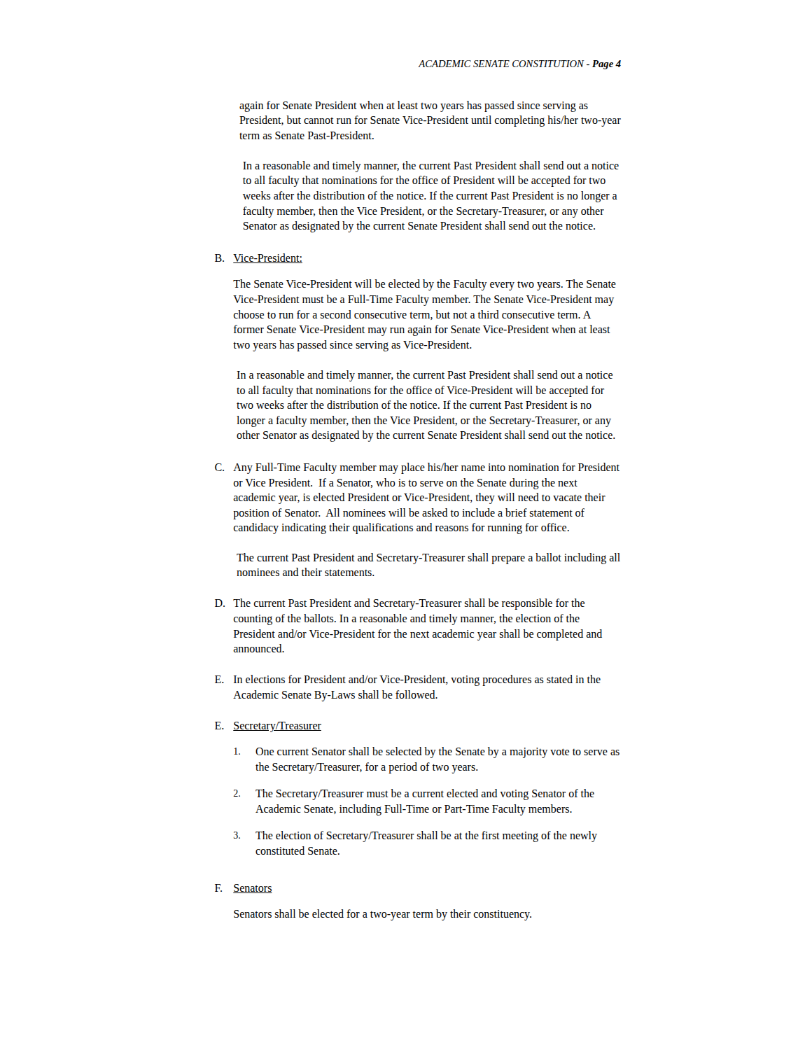ACADEMIC SENATE CONSTITUTION - Page 4
again for Senate President when at least two years has passed since serving as President, but cannot run for Senate Vice-President until completing his/her two-year term as Senate Past-President.
In a reasonable and timely manner, the current Past President shall send out a notice to all faculty that nominations for the office of President will be accepted for two weeks after the distribution of the notice. If the current Past President is no longer a faculty member, then the Vice President, or the Secretary-Treasurer, or any other Senator as designated by the current Senate President shall send out the notice.
B.
Vice-President:
The Senate Vice-President will be elected by the Faculty every two years. The Senate Vice-President must be a Full-Time Faculty member. The Senate Vice-President may choose to run for a second consecutive term, but not a third consecutive term. A former Senate Vice-President may run again for Senate Vice-President when at least two years has passed since serving as Vice-President.
In a reasonable and timely manner, the current Past President shall send out a notice to all faculty that nominations for the office of Vice-President will be accepted for two weeks after the distribution of the notice. If the current Past President is no longer a faculty member, then the Vice President, or the Secretary-Treasurer, or any other Senator as designated by the current Senate President shall send out the notice.
C.
Any Full-Time Faculty member may place his/her name into nomination for President or Vice President. If a Senator, who is to serve on the Senate during the next academic year, is elected President or Vice-President, they will need to vacate their position of Senator. All nominees will be asked to include a brief statement of candidacy indicating their qualifications and reasons for running for office.
The current Past President and Secretary-Treasurer shall prepare a ballot including all nominees and their statements.
D.
The current Past President and Secretary-Treasurer shall be responsible for the counting of the ballots. In a reasonable and timely manner, the election of the President and/or Vice-President for the next academic year shall be completed and announced.
E.
In elections for President and/or Vice-President, voting procedures as stated in the Academic Senate By-Laws shall be followed.
E.
Secretary/Treasurer
1.
One current Senator shall be selected by the Senate by a majority vote to serve as the Secretary/Treasurer, for a period of two years.
2.
The Secretary/Treasurer must be a current elected and voting Senator of the Academic Senate, including Full-Time or Part-Time Faculty members.
3.
The election of Secretary/Treasurer shall be at the first meeting of the newly constituted Senate.
F.
Senators
Senators shall be elected for a two-year term by their constituency.